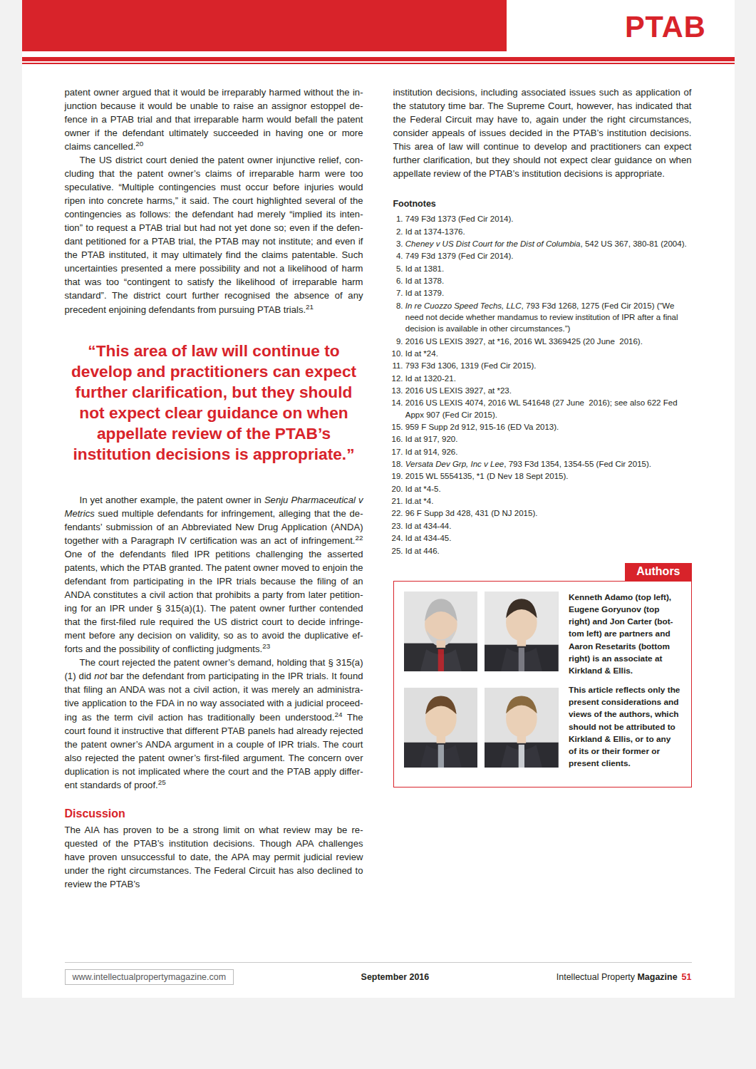PTAB
patent owner argued that it would be irreparably harmed without the injunction because it would be unable to raise an assignor estoppel defence in a PTAB trial and that irreparable harm would befall the patent owner if the defendant ultimately succeeded in having one or more claims cancelled.20
The US district court denied the patent owner injunctive relief, concluding that the patent owner’s claims of irreparable harm were too speculative. “Multiple contingencies must occur before injuries would ripen into concrete harms,” it said. The court highlighted several of the contingencies as follows: the defendant had merely “implied its intention” to request a PTAB trial but had not yet done so; even if the defendant petitioned for a PTAB trial, the PTAB may not institute; and even if the PTAB instituted, it may ultimately find the claims patentable. Such uncertainties presented a mere possibility and not a likelihood of harm that was too “contingent to satisfy the likelihood of irreparable harm standard”. The district court further recognised the absence of any precedent enjoining defendants from pursuing PTAB trials.21
“This area of law will continue to develop and practitioners can expect further clarification, but they should not expect clear guidance on when appellate review of the PTAB’s institution decisions is appropriate.”
In yet another example, the patent owner in Senju Pharmaceutical v Metrics sued multiple defendants for infringement, alleging that the defendants’ submission of an Abbreviated New Drug Application (ANDA) together with a Paragraph IV certification was an act of infringement.22 One of the defendants filed IPR petitions challenging the asserted patents, which the PTAB granted. The patent owner moved to enjoin the defendant from participating in the IPR trials because the filing of an ANDA constitutes a civil action that prohibits a party from later petitioning for an IPR under § 315(a)(1). The patent owner further contended that the first-filed rule required the US district court to decide infringement before any decision on validity, so as to avoid the duplicative efforts and the possibility of conflicting judgments.23
The court rejected the patent owner’s demand, holding that § 315(a)(1) did not bar the defendant from participating in the IPR trials. It found that filing an ANDA was not a civil action, it was merely an administrative application to the FDA in no way associated with a judicial proceeding as the term civil action has traditionally been understood.24 The court found it instructive that different PTAB panels had already rejected the patent owner’s ANDA argument in a couple of IPR trials. The court also rejected the patent owner’s first-filed argument. The concern over duplication is not implicated where the court and the PTAB apply different standards of proof.25
Discussion
The AIA has proven to be a strong limit on what review may be requested of the PTAB’s institution decisions. Though APA challenges have proven unsuccessful to date, the APA may permit judicial review under the right circumstances. The Federal Circuit has also declined to review the PTAB’s
institution decisions, including associated issues such as application of the statutory time bar. The Supreme Court, however, has indicated that the Federal Circuit may have to, again under the right circumstances, consider appeals of issues decided in the PTAB’s institution decisions. This area of law will continue to develop and practitioners can expect further clarification, but they should not expect clear guidance on when appellate review of the PTAB’s institution decisions is appropriate.
Footnotes
749 F3d 1373 (Fed Cir 2014).
Id at 1374-1376.
Cheney v US Dist Court for the Dist of Columbia, 542 US 367, 380-81 (2004).
749 F3d 1379 (Fed Cir 2014).
Id at 1381.
Id at 1378.
Id at 1379.
In re Cuozzo Speed Techs, LLC, 793 F3d 1268, 1275 (Fed Cir 2015) (“We need not decide whether mandamus to review institution of IPR after a final decision is available in other circumstances.”)
2016 US LEXIS 3927, at *16, 2016 WL 3369425 (20 June 2016).
Id at *24.
793 F3d 1306, 1319 (Fed Cir 2015).
Id at 1320-21.
2016 US LEXIS 3927, at *23.
2016 US LEXIS 4074, 2016 WL 541648 (27 June 2016); see also 622 Fed Appx 907 (Fed Cir 2015).
959 F Supp 2d 912, 915-16 (ED Va 2013).
Id at 917, 920.
Id at 914, 926.
Versata Dev Grp, Inc v Lee, 793 F3d 1354, 1354-55 (Fed Cir 2015).
2015 WL 5554135, *1 (D Nev 18 Sept 2015).
Id at *4-5.
Id.at *4.
96 F Supp 3d 428, 431 (D NJ 2015).
Id at 434-44.
Id at 434-45.
Id at 446.
Authors
Kenneth Adamo (top left), Eugene Goryunov (top right) and Jon Carter (bottom left) are partners and Aaron Resetarits (bottom right) is an associate at Kirkland & Ellis.
This article reflects only the present considerations and views of the authors, which should not be attributed to Kirkland & Ellis, or to any of its or their former or present clients.
www.intellectualpropertymagazine.com September 2016 Intellectual Property Magazine 51